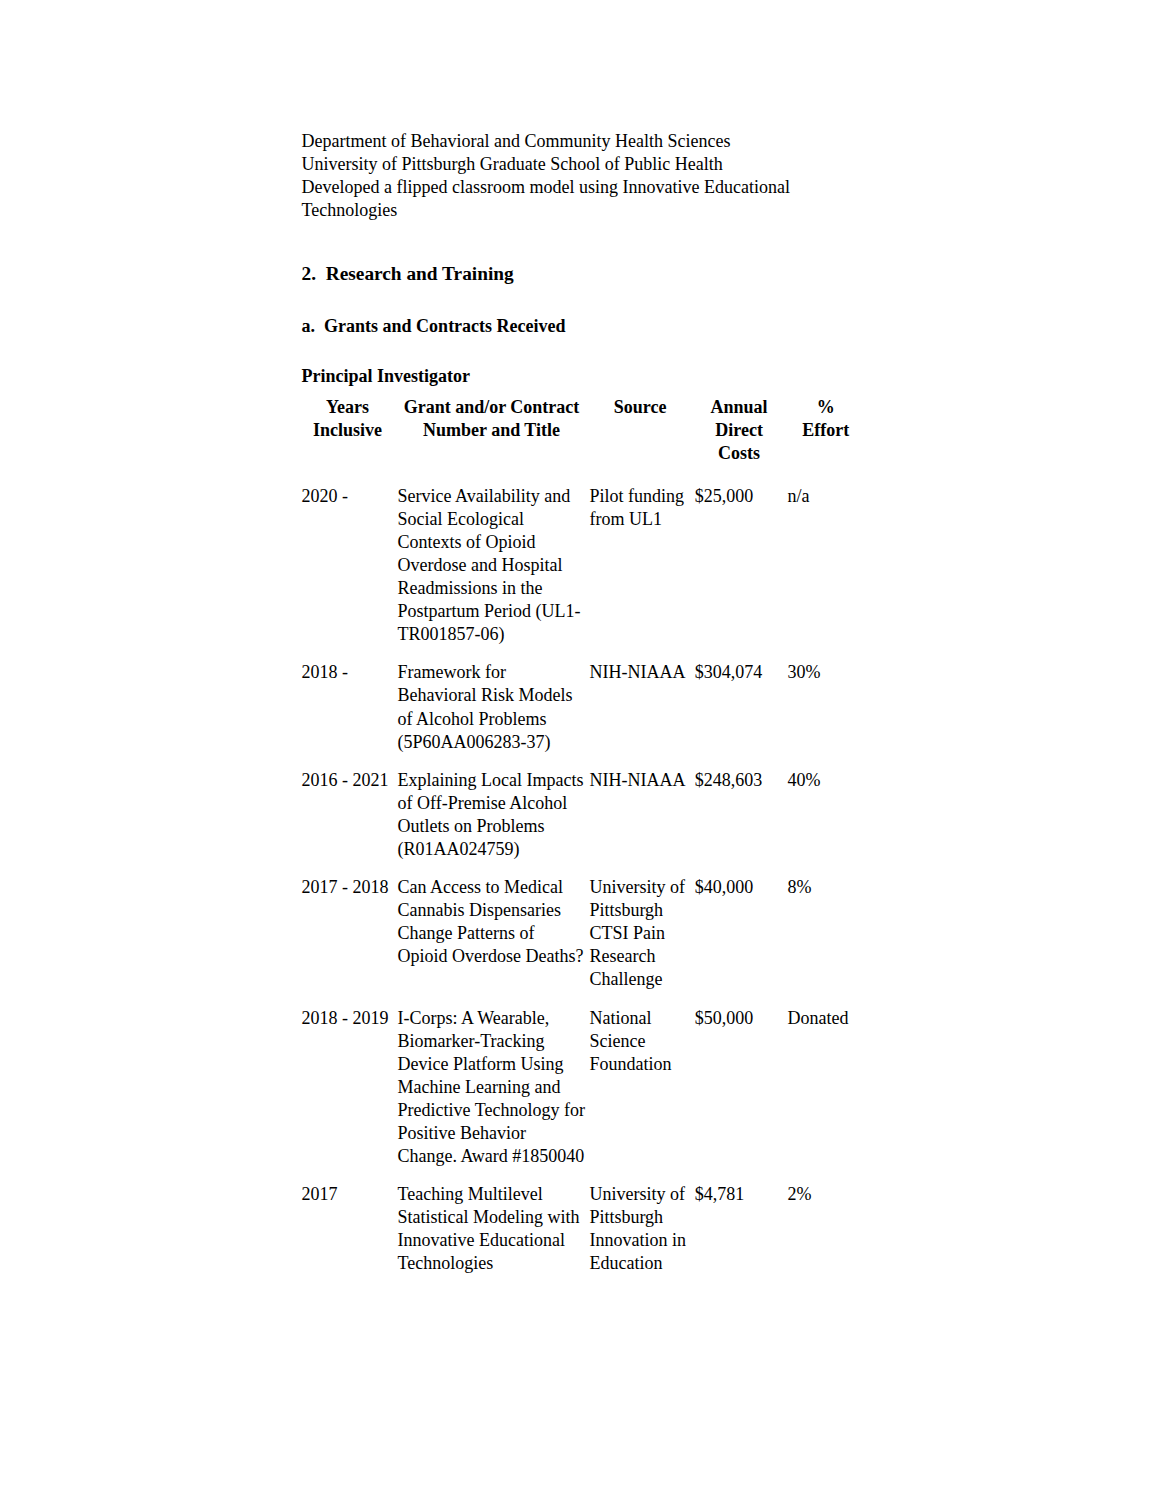Department of Behavioral and Community Health Sciences
University of Pittsburgh Graduate School of Public Health
Developed a flipped classroom model using Innovative Educational Technologies
2. Research and Training
a. Grants and Contracts Received
Principal Investigator
| Years Inclusive | Grant and/or Contract Number and Title | Source | Annual Direct Costs | % Effort |
| --- | --- | --- | --- | --- |
| 2020 - | Service Availability and Social Ecological Contexts of Opioid Overdose and Hospital Readmissions in the Postpartum Period (UL1-TR001857-06) | Pilot funding from UL1 | $25,000 | n/a |
| 2018 - | Framework for Behavioral Risk Models of Alcohol Problems (5P60AA006283-37) | NIH-NIAAA | $304,074 | 30% |
| 2016 - 2021 | Explaining Local Impacts of Off-Premise Alcohol Outlets on Problems (R01AA024759) | NIH-NIAAA | $248,603 | 40% |
| 2017 - 2018 | Can Access to Medical Cannabis Dispensaries Change Patterns of Opioid Overdose Deaths? | University of Pittsburgh CTSI Pain Research Challenge | $40,000 | 8% |
| 2018 - 2019 | I-Corps: A Wearable, Biomarker-Tracking Device Platform Using Machine Learning and Predictive Technology for Positive Behavior Change. Award #1850040 | National Science Foundation | $50,000 | Donated |
| 2017 | Teaching Multilevel Statistical Modeling with Innovative Educational Technologies | University of Pittsburgh Innovation in Education | $4,781 | 2% |